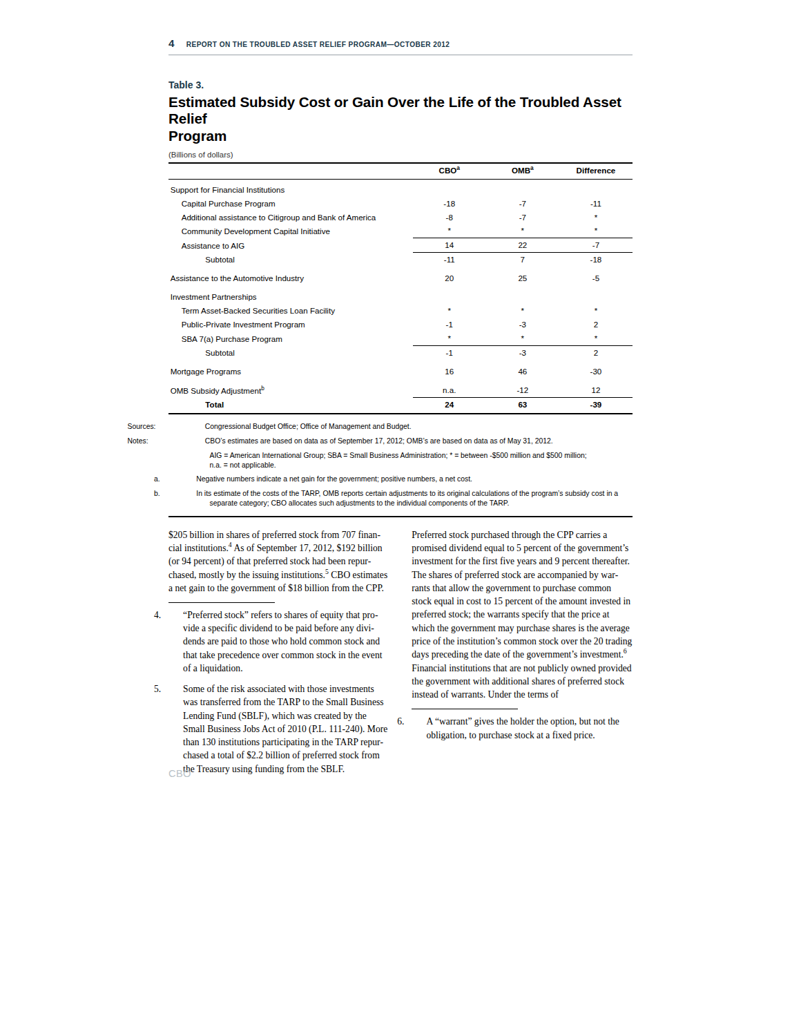4 Report on the Troubled Asset Relief Program—October 2012
Table 3.
Estimated Subsidy Cost or Gain Over the Life of the Troubled Asset Relief
Program
(Billions of dollars)
| | CBO a | OMB a | Difference |
| --- | --- | --- | --- |
| Support for Financial Institutions | | | |
| Capital Purchase Program | -18 | -7 | -11 |
| Additional assistance to Citigroup and Bank of America | -8 | -7 | * |
| Community Development Capital Initiative | * | * | * |
| Assistance to AIG | 14 | 22 | -7 |
| Subtotal | -11 | 7 | -18 |
| Assistance to the Automotive Industry | 20 | 25 | -5 |
| Investment Partnerships | | | |
| Term Asset-Backed Securities Loan Facility | * | * | * |
| Public-Private Investment Program | -1 | -3 | 2 |
| SBA 7(a) Purchase Program | * | * | * |
| Subtotal | -1 | -3 | 2 |
| Mortgage Programs | 16 | 46 | -30 |
| OMB Subsidy Adjustment b | n.a. | -12 | 12 |
| Total | 24 | 63 | -39 |
Sources: Congressional Budget Office; Office of Management and Budget.
Notes: CBO’s estimates are based on data as of September 17, 2012; OMB’s are based on data as of May 31, 2012.
AIG = American International Group; SBA = Small Business Administration; * = between -$500 million and $500 million;
n.a. = not applicable.
a. Negative numbers indicate a net gain for the government; positive numbers, a net cost.
b. In its estimate of the costs of the TARP, OMB reports certain adjustments to its original calculations of the program’s subsidy cost in a separate category; CBO allocates such adjustments to the individual components of the TARP.
$205 billion in shares of preferred stock from 707 financial institutions.4 As of September 17, 2012, $192 billion (or 94 percent) of that preferred stock had been repurchased, mostly by the issuing institutions.5 CBO estimates a net gain to the government of $18 billion from the CPP.
4.“Preferred stock” refers to shares of equity that provide a specific dividend to be paid before any dividends are paid to those who hold common stock and that take precedence over common stock in the event of a liquidation.
5. Some of the risk associated with those investments was transferred from the TARP to the Small Business Lending Fund (SBLF), which was created by the Small Business Jobs Act of 2010 (P.L. 111-240). More than 130 institutions participating in the TARP repurchased a total of $2.2 billion of preferred stock from the Treasury using funding from the SBLF.
Preferred stock purchased through the CPP carries a promised dividend equal to 5 percent of the government’s investment for the first five years and 9 percent thereafter. The shares of preferred stock are accompanied by warrants that allow the government to purchase common stock equal in cost to 15 percent of the amount invested in preferred stock; the warrants specify that the price at which the government may purchase shares is the average price of the institution’s common stock over the 20 trading days preceding the date of the government’s investment.6 Financial institutions that are not publicly owned provided the government with additional shares of preferred stock instead of warrants. Under the terms of
6. A “warrant” gives the holder the option, but not the obligation, to purchase stock at a fixed price.
CBO